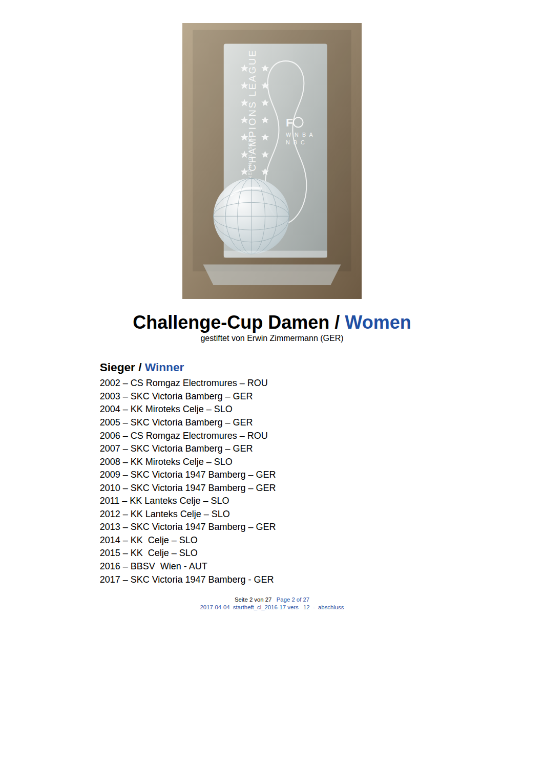Challenge-Cup Damen / Women
gestiftet von Erwin Zimmermann (GER)
Sieger / Winner
2002 – CS Romgaz Electromures – ROU
2003 – SKC Victoria Bamberg – GER
2004 – KK Miroteks Celje – SLO
2005 – SKC Victoria Bamberg – GER
2006 – CS Romgaz Electromures – ROU
2007 – SKC Victoria Bamberg – GER
2008 – KK Miroteks Celje – SLO
2009 – SKC Victoria 1947 Bamberg – GER
2010 – SKC Victoria 1947 Bamberg – GER
2011 – KK Lanteks Celje – SLO
2012 – KK Lanteks Celje – SLO
2013 – SKC Victoria 1947 Bamberg – GER
2014 – KK Celje – SLO
2015 – KK Celje – SLO
2016 – BBSV Wien - AUT
2017 – SKC Victoria 1947 Bamberg - GER
Seite 2 von 27 Page 2 of 27
2017-04-04 startheft_cl_2016-17 vers 12 - abschluss